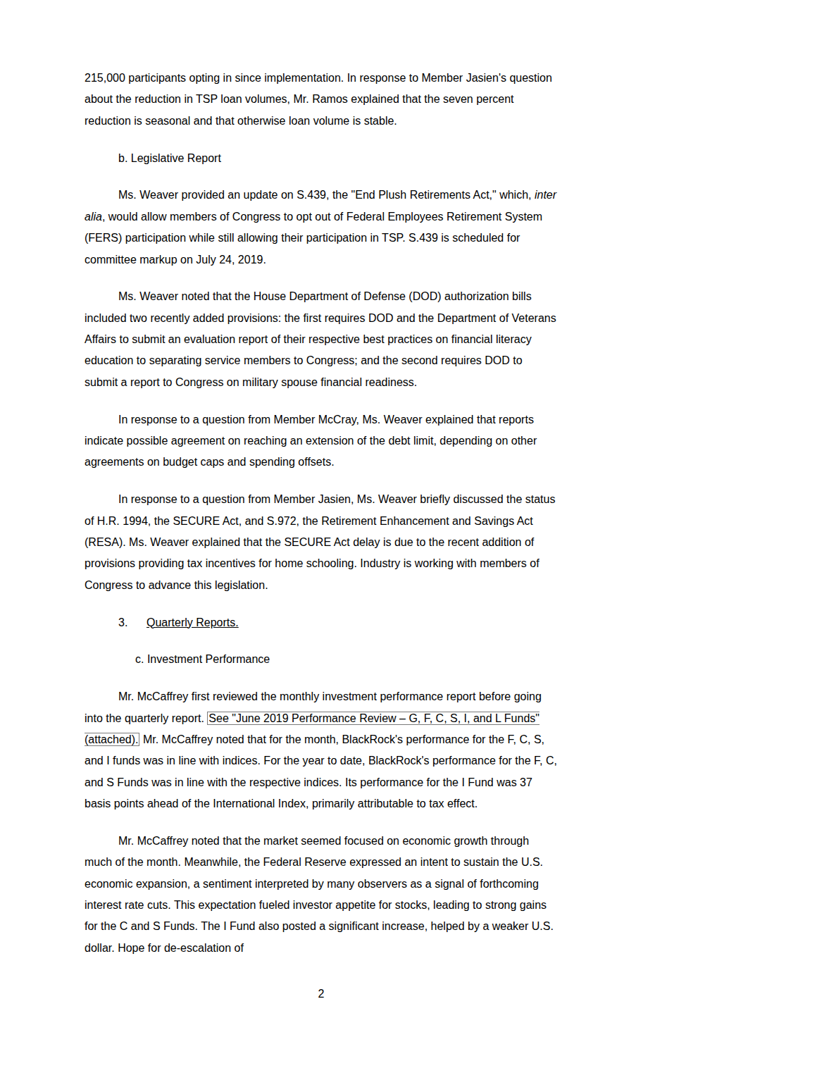215,000 participants opting in since implementation. In response to Member Jasien's question about the reduction in TSP loan volumes, Mr. Ramos explained that the seven percent reduction is seasonal and that otherwise loan volume is stable.
b. Legislative Report
Ms. Weaver provided an update on S.439, the "End Plush Retirements Act," which, inter alia, would allow members of Congress to opt out of Federal Employees Retirement System (FERS) participation while still allowing their participation in TSP. S.439 is scheduled for committee markup on July 24, 2019.
Ms. Weaver noted that the House Department of Defense (DOD) authorization bills included two recently added provisions: the first requires DOD and the Department of Veterans Affairs to submit an evaluation report of their respective best practices on financial literacy education to separating service members to Congress; and the second requires DOD to submit a report to Congress on military spouse financial readiness.
In response to a question from Member McCray, Ms. Weaver explained that reports indicate possible agreement on reaching an extension of the debt limit, depending on other agreements on budget caps and spending offsets.
In response to a question from Member Jasien, Ms. Weaver briefly discussed the status of H.R. 1994, the SECURE Act, and S.972, the Retirement Enhancement and Savings Act (RESA). Ms. Weaver explained that the SECURE Act delay is due to the recent addition of provisions providing tax incentives for home schooling. Industry is working with members of Congress to advance this legislation.
3. Quarterly Reports.
c. Investment Performance
Mr. McCaffrey first reviewed the monthly investment performance report before going into the quarterly report. See "June 2019 Performance Review – G, F, C, S, I, and L Funds" (attached). Mr. McCaffrey noted that for the month, BlackRock's performance for the F, C, S, and I funds was in line with indices. For the year to date, BlackRock's performance for the F, C, and S Funds was in line with the respective indices. Its performance for the I Fund was 37 basis points ahead of the International Index, primarily attributable to tax effect.
Mr. McCaffrey noted that the market seemed focused on economic growth through much of the month. Meanwhile, the Federal Reserve expressed an intent to sustain the U.S. economic expansion, a sentiment interpreted by many observers as a signal of forthcoming interest rate cuts. This expectation fueled investor appetite for stocks, leading to strong gains for the C and S Funds. The I Fund also posted a significant increase, helped by a weaker U.S. dollar. Hope for de-escalation of
2